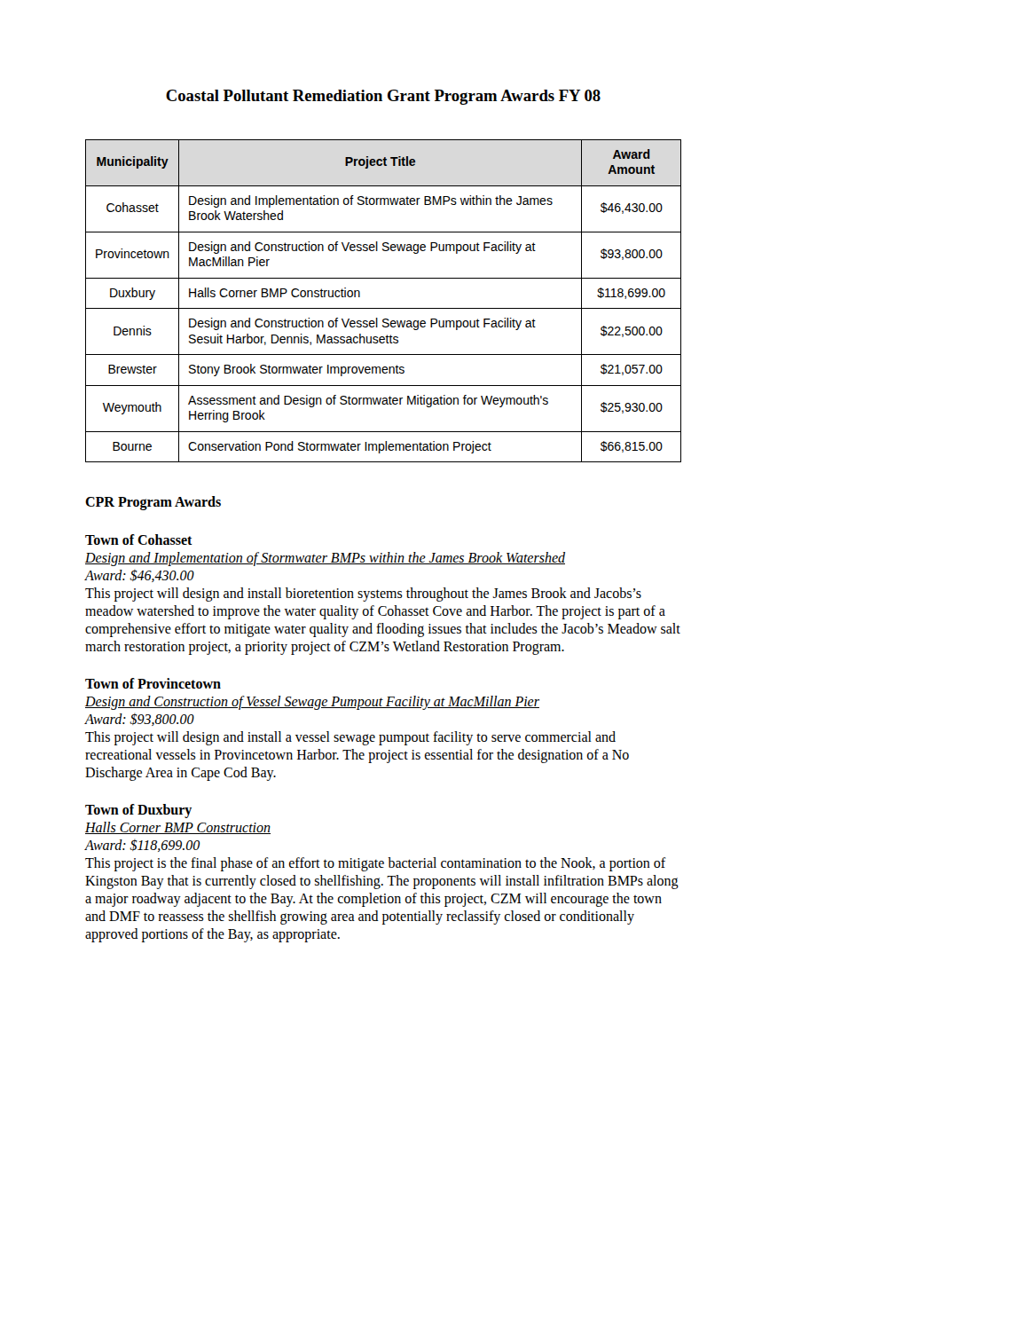Coastal Pollutant Remediation Grant Program Awards FY 08
| Municipality | Project Title | Award Amount |
| --- | --- | --- |
| Cohasset | Design and Implementation of Stormwater BMPs within the James Brook Watershed | $46,430.00 |
| Provincetown | Design and Construction of Vessel Sewage Pumpout Facility at MacMillan Pier | $93,800.00 |
| Duxbury | Halls Corner BMP Construction | $118,699.00 |
| Dennis | Design and Construction of Vessel Sewage Pumpout Facility at Sesuit Harbor, Dennis, Massachusetts | $22,500.00 |
| Brewster | Stony Brook Stormwater Improvements | $21,057.00 |
| Weymouth | Assessment and Design of Stormwater Mitigation for Weymouth's Herring Brook | $25,930.00 |
| Bourne | Conservation Pond Stormwater Implementation Project | $66,815.00 |
CPR Program Awards
Town of Cohasset
Design and Implementation of Stormwater BMPs within the James Brook Watershed
Award: $46,430.00
This project will design and install bioretention systems throughout the James Brook and Jacobs’s meadow watershed to improve the water quality of Cohasset Cove and Harbor. The project is part of a comprehensive effort to mitigate water quality and flooding issues that includes the Jacob’s Meadow salt march restoration project, a priority project of CZM’s Wetland Restoration Program.
Town of Provincetown
Design and Construction of Vessel Sewage Pumpout Facility at MacMillan Pier
Award: $93,800.00
This project will design and install a vessel sewage pumpout facility to serve commercial and recreational vessels in Provincetown Harbor. The project is essential for the designation of a No Discharge Area in Cape Cod Bay.
Town of Duxbury
Halls Corner BMP Construction
Award: $118,699.00
This project is the final phase of an effort to mitigate bacterial contamination to the Nook, a portion of Kingston Bay that is currently closed to shellfishing. The proponents will install infiltration BMPs along a major roadway adjacent to the Bay. At the completion of this project, CZM will encourage the town and DMF to reassess the shellfish growing area and potentially reclassify closed or conditionally approved portions of the Bay, as appropriate.